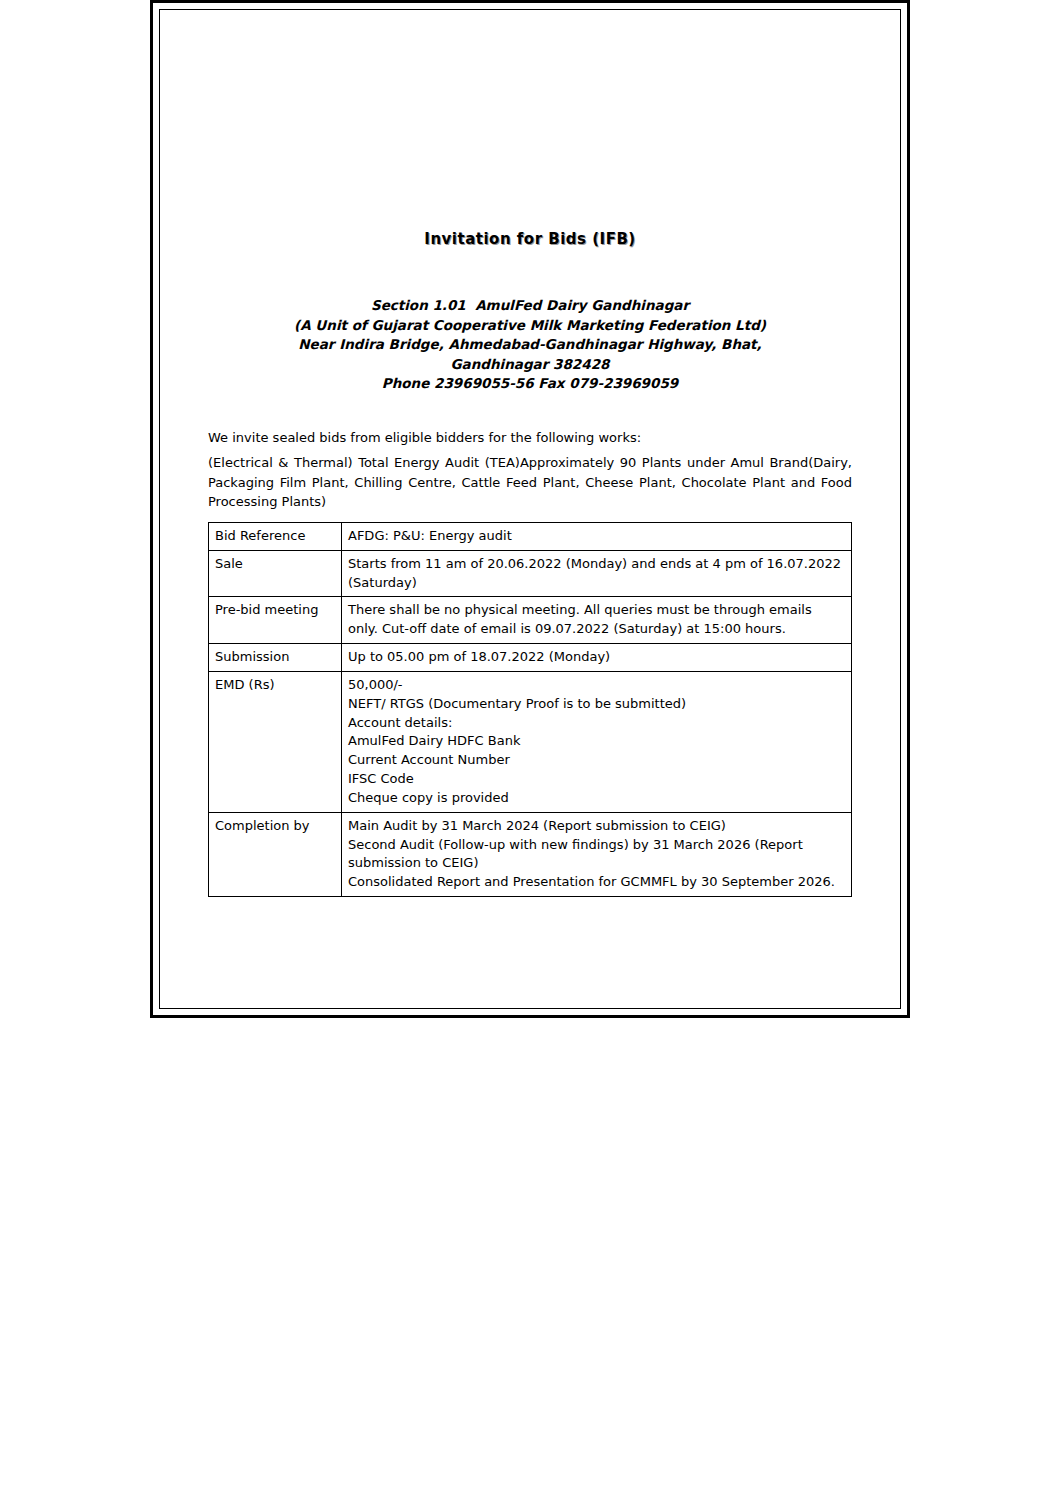Invitation for Bids (IFB)
Section 1.01 AmulFed Dairy Gandhinagar (A Unit of Gujarat Cooperative Milk Marketing Federation Ltd) Near Indira Bridge, Ahmedabad-Gandhinagar Highway, Bhat, Gandhinagar 382428 Phone 23969055-56 Fax 079-23969059
We invite sealed bids from eligible bidders for the following works:
(Electrical & Thermal) Total Energy Audit (TEA)Approximately 90 Plants under Amul Brand(Dairy, Packaging Film Plant, Chilling Centre, Cattle Feed Plant, Cheese Plant, Chocolate Plant and Food Processing Plants)
| Bid Reference | AFDG: P&U: Energy audit |
| Sale | Starts from 11 am of 20.06.2022 (Monday) and ends at 4 pm of 16.07.2022 (Saturday) |
| Pre-bid meeting | There shall be no physical meeting. All queries must be through emails only. Cut-off date of email is 09.07.2022 (Saturday) at 15:00 hours. |
| Submission | Up to 05.00 pm of 18.07.2022 (Monday) |
| EMD (Rs) | 50,000/- NEFT/ RTGS (Documentary Proof is to be submitted) Account details: AmulFed Dairy HDFC Bank Current Account Number IFSC Code Cheque copy is provided |
| Completion by | Main Audit by 31 March 2024 (Report submission to CEIG) Second Audit (Follow-up with new findings) by 31 March 2026 (Report submission to CEIG) Consolidated Report and Presentation for GCMMFL by 30 September 2026. |